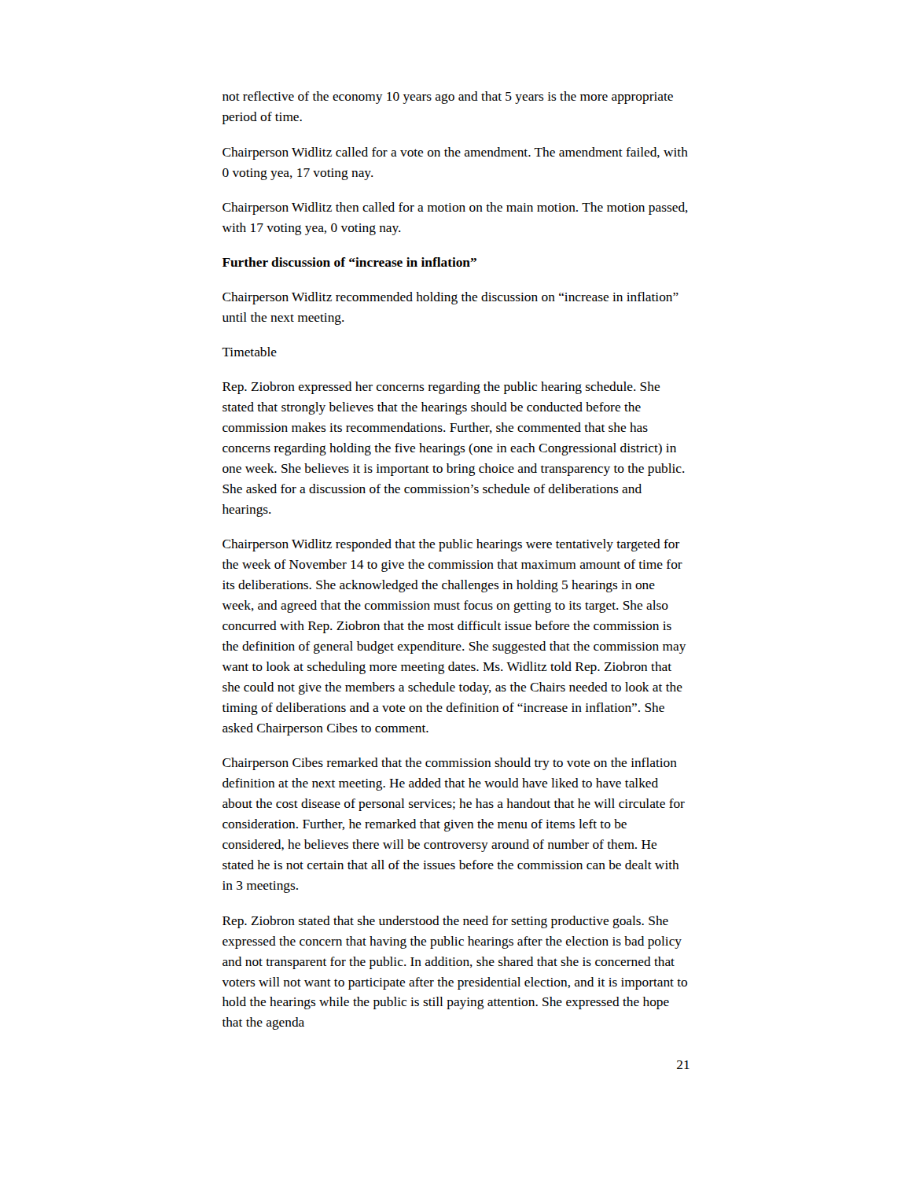not reflective of the economy 10 years ago and that 5 years is the more appropriate period of time.
Chairperson Widlitz called for a vote on the amendment. The amendment failed, with 0 voting yea, 17 voting nay.
Chairperson Widlitz then called for a motion on the main motion. The motion passed, with 17 voting yea, 0 voting nay.
Further discussion of “increase in inflation”
Chairperson Widlitz recommended holding the discussion on “increase in inflation” until the next meeting.
Timetable
Rep. Ziobron expressed her concerns regarding the public hearing schedule. She stated that strongly believes that the hearings should be conducted before the commission makes its recommendations. Further, she commented that she has concerns regarding holding the five hearings (one in each Congressional district) in one week. She believes it is important to bring choice and transparency to the public. She asked for a discussion of the commission’s schedule of deliberations and hearings.
Chairperson Widlitz responded that the public hearings were tentatively targeted for the week of November 14 to give the commission that maximum amount of time for its deliberations. She acknowledged the challenges in holding 5 hearings in one week, and agreed that the commission must focus on getting to its target. She also concurred with Rep. Ziobron that the most difficult issue before the commission is the definition of general budget expenditure. She suggested that the commission may want to look at scheduling more meeting dates. Ms. Widlitz told Rep. Ziobron that she could not give the members a schedule today, as the Chairs needed to look at the timing of deliberations and a vote on the definition of “increase in inflation”. She asked Chairperson Cibes to comment.
Chairperson Cibes remarked that the commission should try to vote on the inflation definition at the next meeting. He added that he would have liked to have talked about the cost disease of personal services; he has a handout that he will circulate for consideration. Further, he remarked that given the menu of items left to be considered, he believes there will be controversy around of number of them. He stated he is not certain that all of the issues before the commission can be dealt with in 3 meetings.
Rep. Ziobron stated that she understood the need for setting productive goals. She expressed the concern that having the public hearings after the election is bad policy and not transparent for the public. In addition, she shared that she is concerned that voters will not want to participate after the presidential election, and it is important to hold the hearings while the public is still paying attention. She expressed the hope that the agenda
21